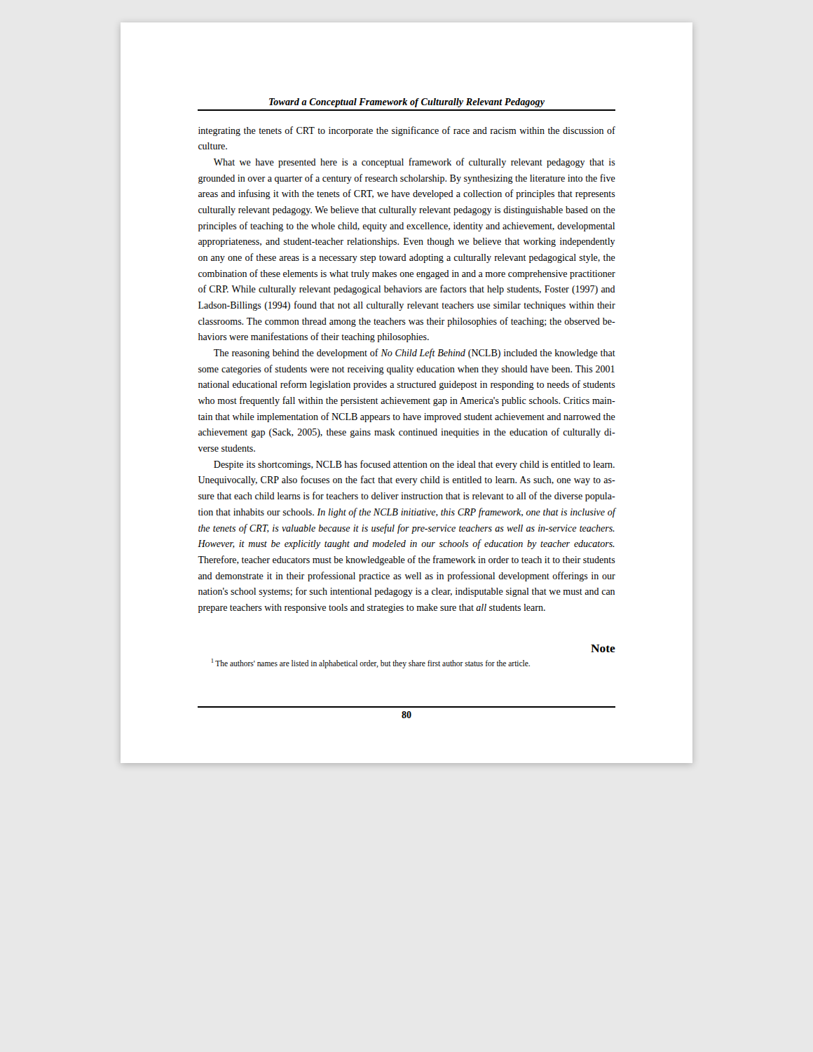Toward a Conceptual Framework of Culturally Relevant Pedagogy
integrating the tenets of CRT to incorporate the significance of race and racism within the discussion of culture.
What we have presented here is a conceptual framework of culturally relevant pedagogy that is grounded in over a quarter of a century of research scholarship. By synthesizing the literature into the five areas and infusing it with the tenets of CRT, we have developed a collection of principles that represents culturally relevant pedagogy. We believe that culturally relevant pedagogy is distinguishable based on the principles of teaching to the whole child, equity and excellence, identity and achievement, developmental appropriateness, and student-teacher relationships. Even though we believe that working independently on any one of these areas is a necessary step toward adopting a culturally relevant pedagogical style, the combination of these elements is what truly makes one engaged in and a more comprehensive practitioner of CRP. While culturally relevant pedagogical behaviors are factors that help students, Foster (1997) and Ladson-Billings (1994) found that not all culturally relevant teachers use similar techniques within their classrooms. The common thread among the teachers was their philosophies of teaching; the observed behaviors were manifestations of their teaching philosophies.
The reasoning behind the development of No Child Left Behind (NCLB) included the knowledge that some categories of students were not receiving quality education when they should have been. This 2001 national educational reform legislation provides a structured guidepost in responding to needs of students who most frequently fall within the persistent achievement gap in America's public schools. Critics maintain that while implementation of NCLB appears to have improved student achievement and narrowed the achievement gap (Sack, 2005), these gains mask continued inequities in the education of culturally diverse students.
Despite its shortcomings, NCLB has focused attention on the ideal that every child is entitled to learn. Unequivocally, CRP also focuses on the fact that every child is entitled to learn. As such, one way to assure that each child learns is for teachers to deliver instruction that is relevant to all of the diverse population that inhabits our schools. In light of the NCLB initiative, this CRP framework, one that is inclusive of the tenets of CRT, is valuable because it is useful for pre-service teachers as well as in-service teachers. However, it must be explicitly taught and modeled in our schools of education by teacher educators. Therefore, teacher educators must be knowledgeable of the framework in order to teach it to their students and demonstrate it in their professional practice as well as in professional development offerings in our nation's school systems; for such intentional pedagogy is a clear, indisputable signal that we must and can prepare teachers with responsive tools and strategies to make sure that all students learn.
Note
1 The authors' names are listed in alphabetical order, but they share first author status for the article.
80